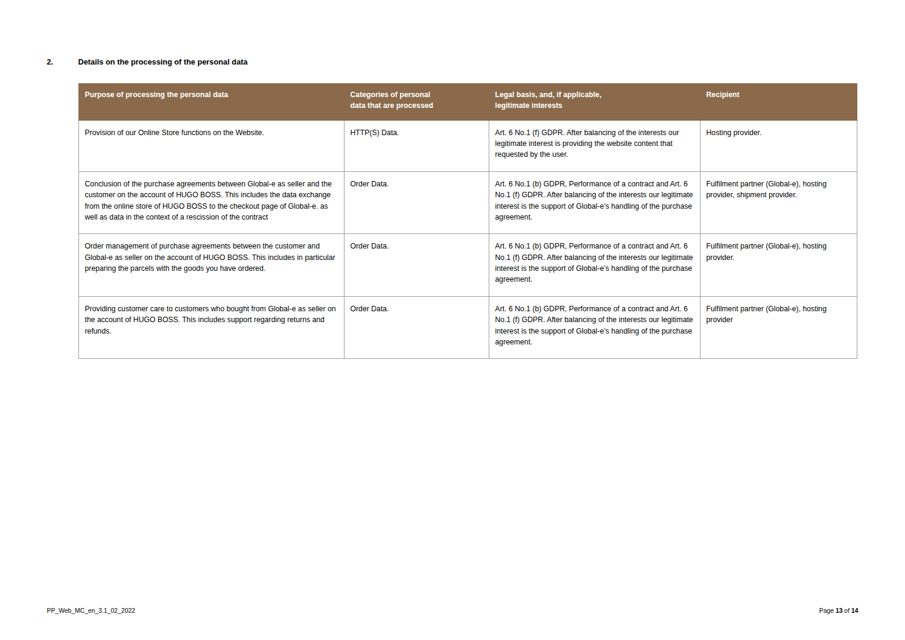2. Details on the processing of the personal data
| Purpose of processing the personal data | Categories of personal data that are processed | Legal basis, and, if applicable, legitimate interests | Recipient |
| --- | --- | --- | --- |
| Provision of our Online Store functions on the Website. | HTTP(S) Data. | Art. 6 No.1 (f) GDPR. After balancing of the interests our legitimate interest is providing the website content that requested by the user. | Hosting provider. |
| Conclusion of the purchase agreements between Global-e as seller and the customer on the account of HUGO BOSS. This includes the data exchange from the online store of HUGO BOSS to the checkout page of Global-e. as well as data in the context of a rescission of the contract | Order Data. | Art. 6 No.1 (b) GDPR, Performance of a contract and Art. 6 No.1 (f) GDPR. After balancing of the interests our legitimate interest is the support of Global-e’s handling of the purchase agreement. | Fulfilment partner (Global-e), hosting provider, shipment provider. |
| Order management of purchase agreements between the customer and Global-e as seller on the account of HUGO BOSS. This includes in particular preparing the parcels with the goods you have ordered. | Order Data. | Art. 6 No.1 (b) GDPR, Performance of a contract and Art. 6 No.1 (f) GDPR. After balancing of the interests our legitimate interest is the support of Global-e’s handling of the purchase agreement. | Fulfilment partner (Global-e), hosting provider. |
| Providing customer care to customers who bought from Global-e as seller on the account of HUGO BOSS. This includes support regarding returns and refunds. | Order Data. | Art. 6 No.1 (b) GDPR, Performance of a contract and Art. 6 No.1 (f) GDPR. After balancing of the interests our legitimate interest is the support of Global-e’s handling of the purchase agreement. | Fulfilment partner (Global-e), hosting provider |
PP_Web_MC_en_3.1_02_2022
Page 13 of 14